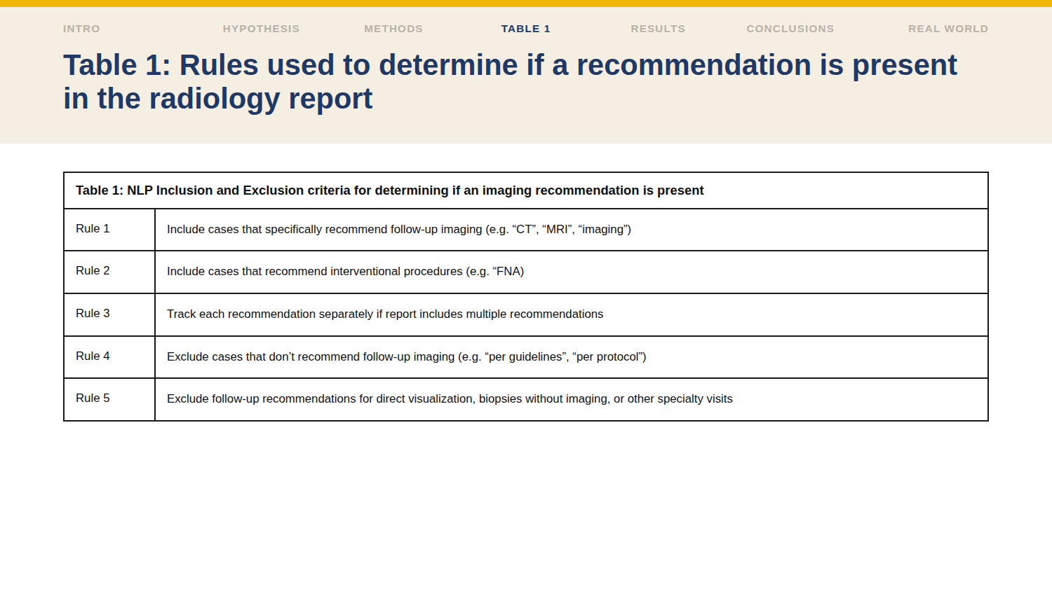Intro Hypothesis Methods Table 1 Results Conclusions Real World
Table 1: Rules used to determine if a recommendation is present in the radiology report
Table 1: NLP Inclusion and Exclusion criteria for determining if an imaging recommendation is present
| Rule 1 | Include cases that specifically recommend follow-up imaging (e.g. “CT”, “MRI”, “imaging”) |
| Rule 2 | Include cases that recommend interventional procedures (e.g. “FNA) |
| Rule 3 | Track each recommendation separately if report includes multiple recommendations |
| Rule 4 | Exclude cases that don’t recommend follow-up imaging (e.g. “per guidelines”, “per protocol”) |
| Rule 5 | Exclude follow-up recommendations for direct visualization, biopsies without imaging, or other specialty visits |